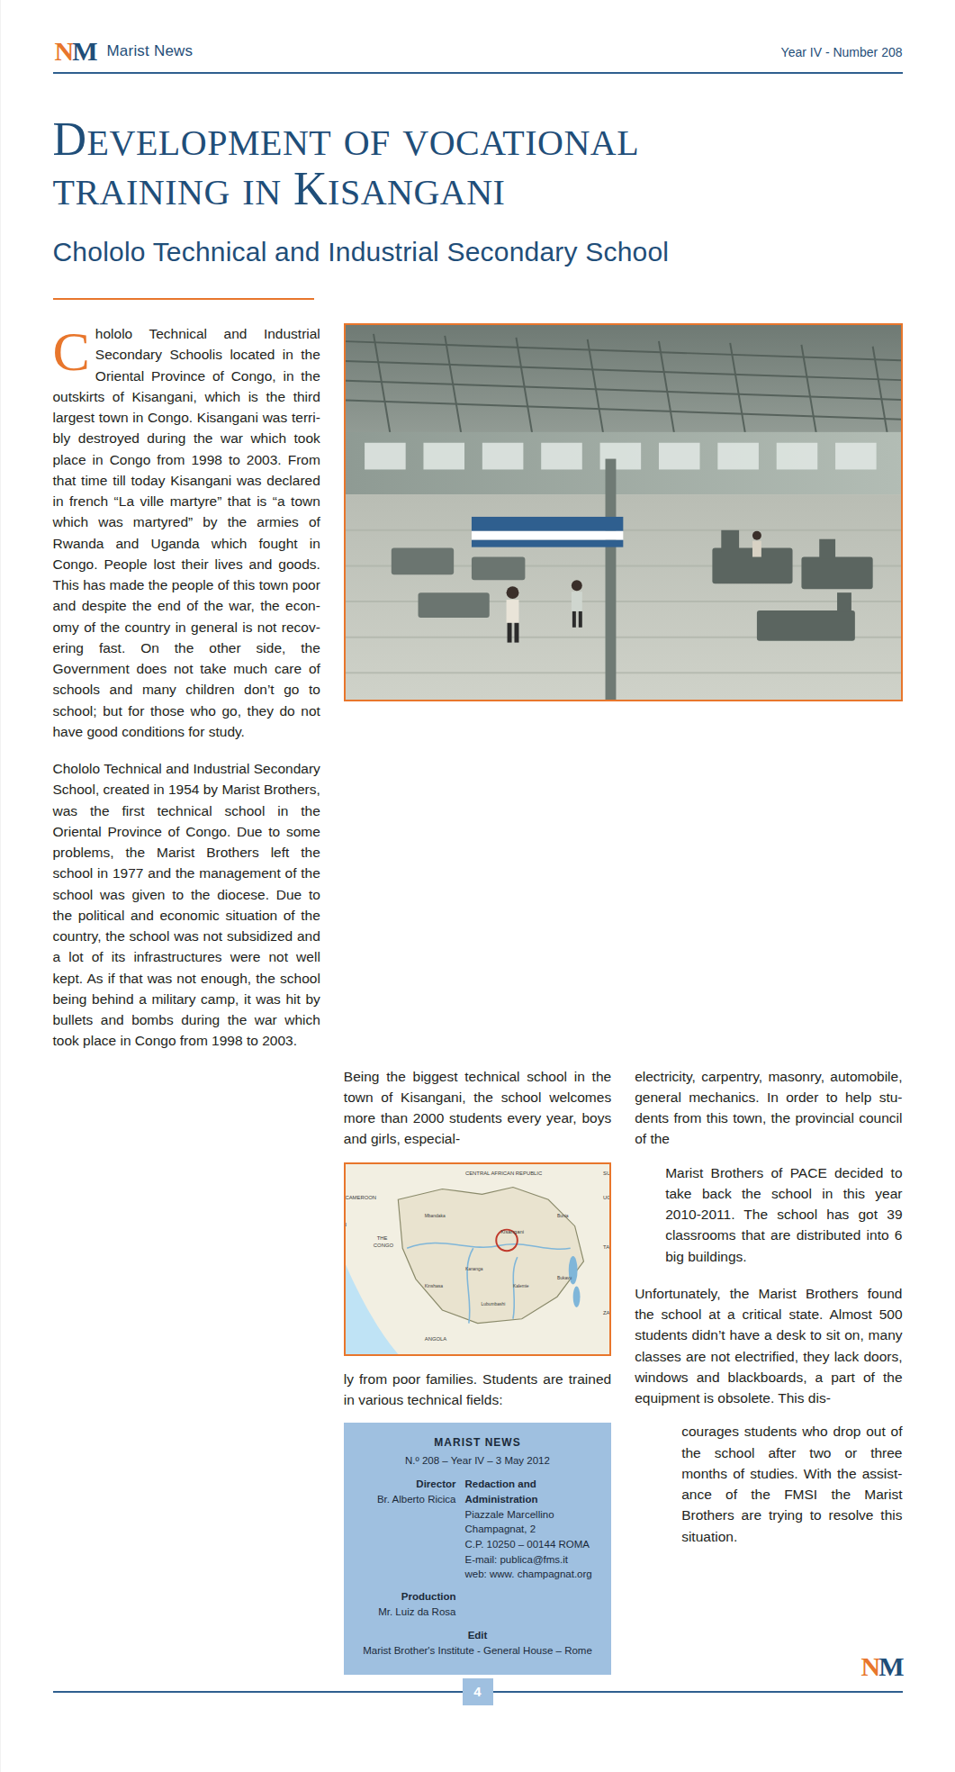NM
Marist News
Year IV - Number 208
DEVELOPMENT OF VOCATIONAL
TRAINING IN KISANGANI
Chololo Technical and Industrial Secondary School
Chololo Technical and Industrial Secondary Schoolis located in the Oriental Province of Congo, in the outskirts of Kisangani, which is the third largest town in Congo. Kisangani was terribly destroyed during the war which took place in Congo from 1998 to 2003. From that time till today Kisangani was declared in french “La ville martyre” that is “a town which was martyred” by the armies of Rwanda and Uganda which fought in Congo. People lost their lives and goods. This has made the people of this town poor and despite the end of the war, the economy of the country in general is not recovering fast. On the other side, the Government does not take much care of schools and many children don’t go to school; but for those who go, they do not have good conditions for study.
Chololo Technical and Industrial Secondary School, created in 1954 by Marist Brothers, was the first technical school in the Oriental Province of Congo. Due to some problems, the Marist Brothers left the school in 1977 and the management of the school was given to the diocese. Due to the political and economic situation of the country, the school was not subsidized and a lot of its infrastructures were not well kept. As if that was not enough, the school being behind a military camp, it was hit by bullets and bombs during the war which took place in Congo from 1998 to 2003.
Being the biggest technical school in the town of Kisangani, the school welcomes more than 2000 students every year, boys and girls, especial-
Democratic Republic of the Congo CENTRAL AFRICAN REPUBLIC SUDAN UGANDA TANZANIA ZAMBIA CAMEROON GABON ATLANTIC OCEAN THE CONGO ANGOLA Kisangani Mbandaka Kananga Kalemie Lubumbashi Kinshasa Bunia Bukavu 0 250 Kilometers 0 250 Miles
ly from poor families. Students are trained in various technical fields:
MARIST NEWS
N.º 208 – Year IV – 3 May 2012
Director
Br. Alberto Ricica
Redaction and Administration
Piazzale Marcellino Champagnat, 2
C.P. 10250 – 00144 ROMA
E-mail: publica@fms.it
web: www. champagnat.org
Production
Mr. Luiz da Rosa
Edit
Marist Brother's Institute - General House – Rome
electricity, carpentry, masonry, automobile, general mechanics. In order to help students from this town, the provincial council of the
Marist Brothers of PACE decided to take back the school in this year 2010-2011. The school has got 39 classrooms that are distributed into 6 big buildings.
Unfortunately, the Marist Brothers found the school at a critical state. Almost 500 students didn’t have a desk to sit on, many classes are not electrified, they lack doors, windows and blackboards, a part of the equipment is obsolete. This dis-
courages students who drop out of the school after two or three months of studies. With the assistance of the FMSI the Marist Brothers are trying to resolve this situation.
4
NM